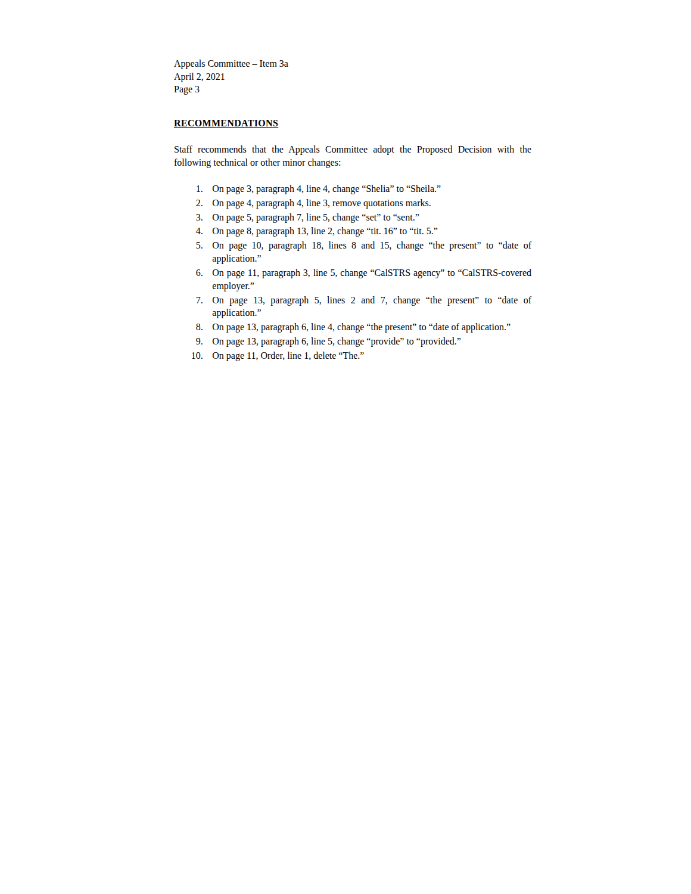Appeals Committee – Item 3a
April 2, 2021
Page 3
RECOMMENDATIONS
Staff recommends that the Appeals Committee adopt the Proposed Decision with the following technical or other minor changes:
On page 3, paragraph 4, line 4, change “Shelia” to “Sheila.”
On page 4, paragraph 4, line 3, remove quotations marks.
On page 5, paragraph 7, line 5, change “set” to “sent.”
On page 8, paragraph 13, line 2, change “tit. 16” to “tit. 5.”
On page 10, paragraph 18, lines 8 and 15, change “the present” to “date of application.”
On page 11, paragraph 3, line 5, change “CalSTRS agency” to “CalSTRS-covered employer.”
On page 13, paragraph 5, lines 2 and 7, change “the present” to “date of application.”
On page 13, paragraph 6, line 4, change “the present” to “date of application.”
On page 13, paragraph 6, line 5, change “provide” to “provided.”
On page 11, Order, line 1, delete “The.”